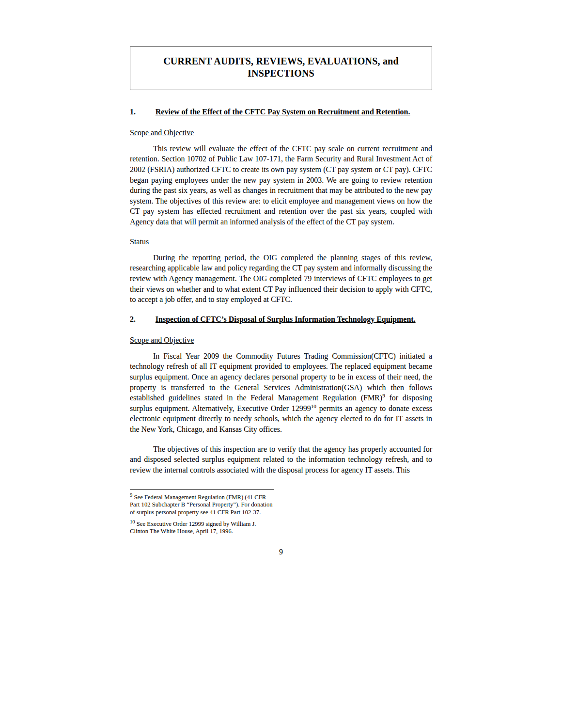CURRENT AUDITS, REVIEWS, EVALUATIONS, and
INSPECTIONS
1. Review of the Effect of the CFTC Pay System on Recruitment and Retention.
Scope and Objective
This review will evaluate the effect of the CFTC pay scale on current recruitment and retention. Section 10702 of Public Law 107-171, the Farm Security and Rural Investment Act of 2002 (FSRIA) authorized CFTC to create its own pay system (CT pay system or CT pay). CFTC began paying employees under the new pay system in 2003. We are going to review retention during the past six years, as well as changes in recruitment that may be attributed to the new pay system. The objectives of this review are: to elicit employee and management views on how the CT pay system has effected recruitment and retention over the past six years, coupled with Agency data that will permit an informed analysis of the effect of the CT pay system.
Status
During the reporting period, the OIG completed the planning stages of this review, researching applicable law and policy regarding the CT pay system and informally discussing the review with Agency management. The OIG completed 79 interviews of CFTC employees to get their views on whether and to what extent CT Pay influenced their decision to apply with CFTC, to accept a job offer, and to stay employed at CFTC.
2. Inspection of CFTC’s Disposal of Surplus Information Technology Equipment.
Scope and Objective
In Fiscal Year 2009 the Commodity Futures Trading Commission(CFTC) initiated a technology refresh of all IT equipment provided to employees. The replaced equipment became surplus equipment. Once an agency declares personal property to be in excess of their need, the property is transferred to the General Services Administration(GSA) which then follows established guidelines stated in the Federal Management Regulation (FMR)9 for disposing surplus equipment. Alternatively, Executive Order 1299910 permits an agency to donate excess electronic equipment directly to needy schools, which the agency elected to do for IT assets in the New York, Chicago, and Kansas City offices.
The objectives of this inspection are to verify that the agency has properly accounted for and disposed selected surplus equipment related to the information technology refresh, and to review the internal controls associated with the disposal process for agency IT assets. This
9 See Federal Management Regulation (FMR) (41 CFR Part 102 Subchapter B “Personal Property”). For donation of surplus personal property see 41 CFR Part 102-37.
10 See Executive Order 12999 signed by William J. Clinton The White House, April 17, 1996.
9